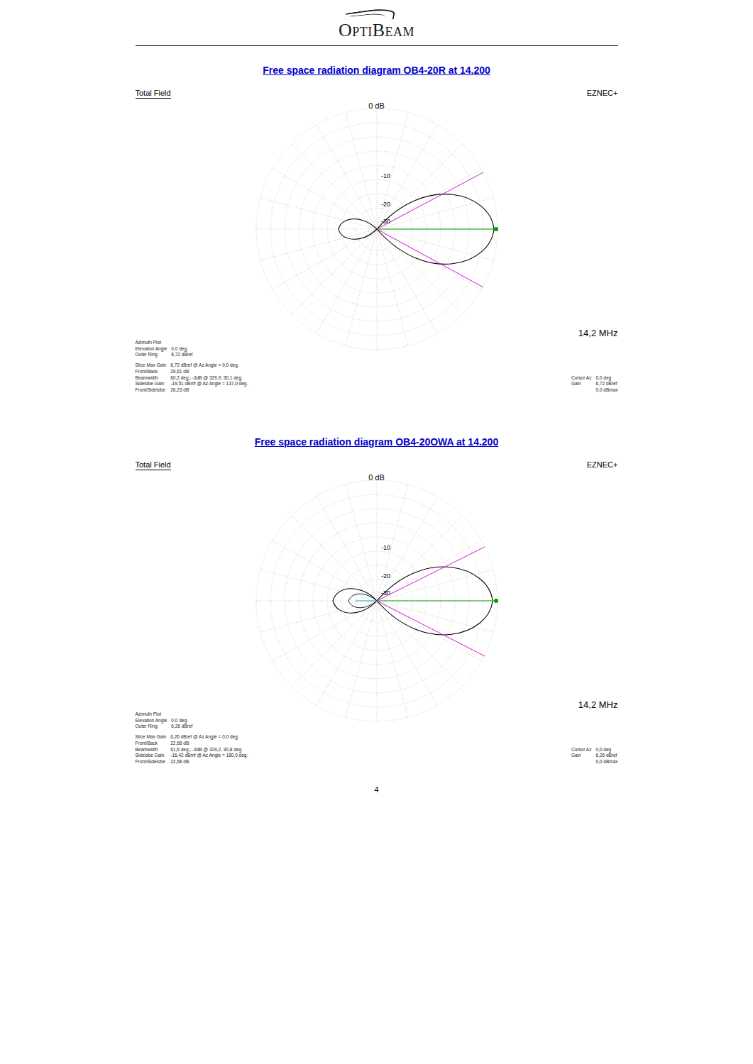Opti Beam
Free space radiation diagram OB4-20R at 14.200
Total Field
EZNEC+
0 dB
-10 -20 -30
14,2 MHz
| Azimuth Plot | |
| Elevation Angle | 0,0 deg. |
| Outer Ring | 6,72 dBref |
| Slice Max Gain | 6,72 dBref @ Az Angle = 0,0 deg. |
| Front/Back | 29,61 dB |
| Beamwidth | 60,2 deg.; -3dB @ 329,9, 30,1 deg. |
| Sidelobe Gain | -19,51 dBmf @ Az Angle = 137,0 deg. |
| Front/Sidelobe | 26,23 dB |
| Cursor Az | 0,0 deg |
| Gain | 6,72 dBref |
| | 0,0 dBmax |
Free space radiation diagram OB4-20OWA at 14.200
Total Field
EZNEC+
0 dB
-10 -20 -30
14,2 MHz
| Azimuth Plot | |
| Elevation Angle | 0,0 deg. |
| Outer Ring | 6,26 dBref |
| Slice Max Gain | 6,26 dBref @ Az Angle = 0,0 deg. |
| Front/Back | 22,68 dB |
| Beamwidth | 61,6 deg.; -3dB @ 329,2, 30,8 deg. |
| Sidelobe Gain | -16,42 dBmf @ Az Angle = 180,0 deg. |
| Front/Sidelobe | 22,68 dB |
| Cursor Az | 0,0 deg |
| Gain | 6,26 dBref |
| | 0,0 dBmax |
4